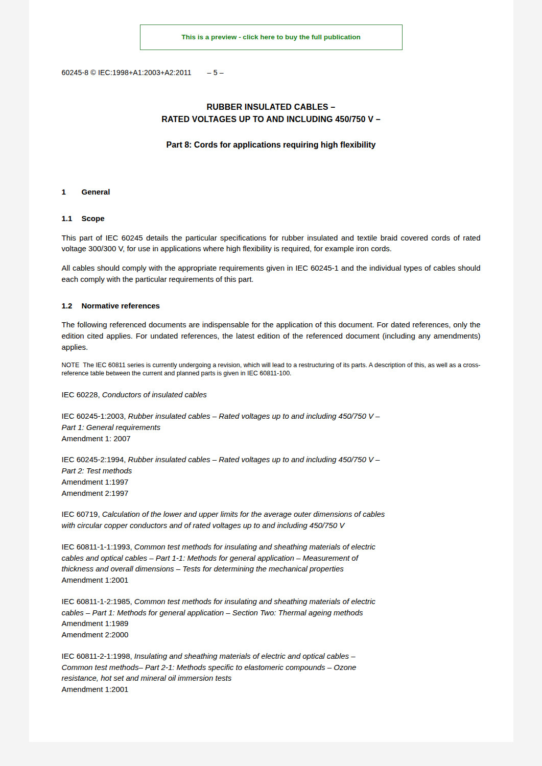This is a preview - click here to buy the full publication
60245-8 © IEC:1998+A1:2003+A2:2011– 5 –
RUBBER INSULATED CABLES –
RATED VOLTAGES UP TO AND INCLUDING 450/750 V –
Part 8: Cords for applications requiring high flexibility
1 General
1.1 Scope
This part of IEC 60245 details the particular specifications for rubber insulated and textile braid covered cords of rated voltage 300/300 V, for use in applications where high flexibility is required, for example iron cords.
All cables should comply with the appropriate requirements given in IEC 60245-1 and the individual types of cables should each comply with the particular requirements of this part.
1.2 Normative references
The following referenced documents are indispensable for the application of this document. For dated references, only the edition cited applies. For undated references, the latest edition of the referenced document (including any amendments) applies.
NOTE The IEC 60811 series is currently undergoing a revision, which will lead to a restructuring of its parts. A description of this, as well as a cross-reference table between the current and planned parts is given in IEC 60811-100.
IEC 60228, Conductors of insulated cables
IEC 60245-1:2003, Rubber insulated cables – Rated voltages up to and including 450/750 V – Part 1: General requirements Amendment 1: 2007
IEC 60245-2:1994, Rubber insulated cables – Rated voltages up to and including 450/750 V – Part 2: Test methods Amendment 1:1997 Amendment 2:1997
IEC 60719, Calculation of the lower and upper limits for the average outer dimensions of cables with circular copper conductors and of rated voltages up to and including 450/750 V
IEC 60811-1-1:1993, Common test methods for insulating and sheathing materials of electric cables and optical cables – Part 1-1: Methods for general application – Measurement of thickness and overall dimensions – Tests for determining the mechanical properties Amendment 1:2001
IEC 60811-1-2:1985, Common test methods for insulating and sheathing materials of electric cables – Part 1: Methods for general application – Section Two: Thermal ageing methods Amendment 1:1989 Amendment 2:2000
IEC 60811-2-1:1998, Insulating and sheathing materials of electric and optical cables – Common test methods– Part 2-1: Methods specific to elastomeric compounds – Ozone resistance, hot set and mineral oil immersion tests Amendment 1:2001